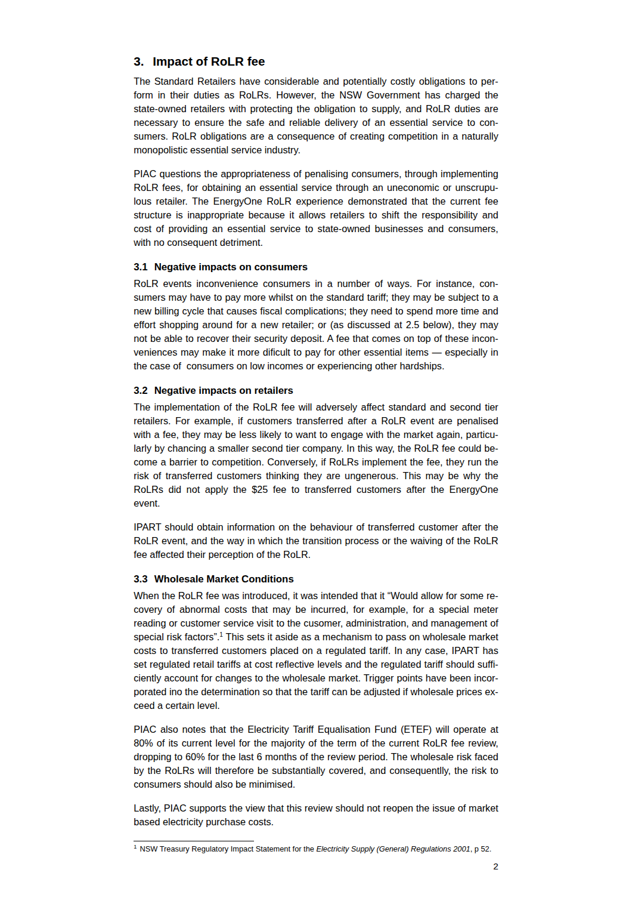3. Impact of RoLR fee
The Standard Retailers have considerable and potentially costly obligations to perform in their duties as RoLRs. However, the NSW Government has charged the state-owned retailers with protecting the obligation to supply, and RoLR duties are necessary to ensure the safe and reliable delivery of an essential service to consumers. RoLR obligations are a consequence of creating competition in a naturally monopolistic essential service industry.
PIAC questions the appropriateness of penalising consumers, through implementing RoLR fees, for obtaining an essential service through an uneconomic or unscrupulous retailer. The EnergyOne RoLR experience demonstrated that the current fee structure is inappropriate because it allows retailers to shift the responsibility and cost of providing an essential service to state-owned businesses and consumers, with no consequent detriment.
3.1 Negative impacts on consumers
RoLR events inconvenience consumers in a number of ways. For instance, consumers may have to pay more whilst on the standard tariff; they may be subject to a new billing cycle that causes fiscal complications; they need to spend more time and effort shopping around for a new retailer; or (as discussed at 2.5 below), they may not be able to recover their security deposit. A fee that comes on top of these inconveniences may make it more dificult to pay for other essential items — especially in the case of consumers on low incomes or experiencing other hardships.
3.2 Negative impacts on retailers
The implementation of the RoLR fee will adversely affect standard and second tier retailers. For example, if customers transferred after a RoLR event are penalised with a fee, they may be less likely to want to engage with the market again, particularly by chancing a smaller second tier company. In this way, the RoLR fee could become a barrier to competition. Conversely, if RoLRs implement the fee, they run the risk of transferred customers thinking they are ungenerous. This may be why the RoLRs did not apply the $25 fee to transferred customers after the EnergyOne event.
IPART should obtain information on the behaviour of transferred customer after the RoLR event, and the way in which the transition process or the waiving of the RoLR fee affected their perception of the RoLR.
3.3 Wholesale Market Conditions
When the RoLR fee was introduced, it was intended that it “Would allow for some recovery of abnormal costs that may be incurred, for example, for a special meter reading or customer service visit to the cusomer, administration, and management of special risk factors”.1 This sets it aside as a mechanism to pass on wholesale market costs to transferred customers placed on a regulated tariff. In any case, IPART has set regulated retail tariffs at cost reflective levels and the regulated tariff should sufficiently account for changes to the wholesale market. Trigger points have been incorporated ino the determination so that the tariff can be adjusted if wholesale prices exceed a certain level.
PIAC also notes that the Electricity Tariff Equalisation Fund (ETEF) will operate at 80% of its current level for the majority of the term of the current RoLR fee review, dropping to 60% for the last 6 months of the review period. The wholesale risk faced by the RoLRs will therefore be substantially covered, and consequentlly, the risk to consumers should also be minimised.
Lastly, PIAC supports the view that this review should not reopen the issue of market based electricity purchase costs.
1 NSW Treasury Regulatory Impact Statement for the Electricity Supply (General) Regulations 2001, p 52.
2